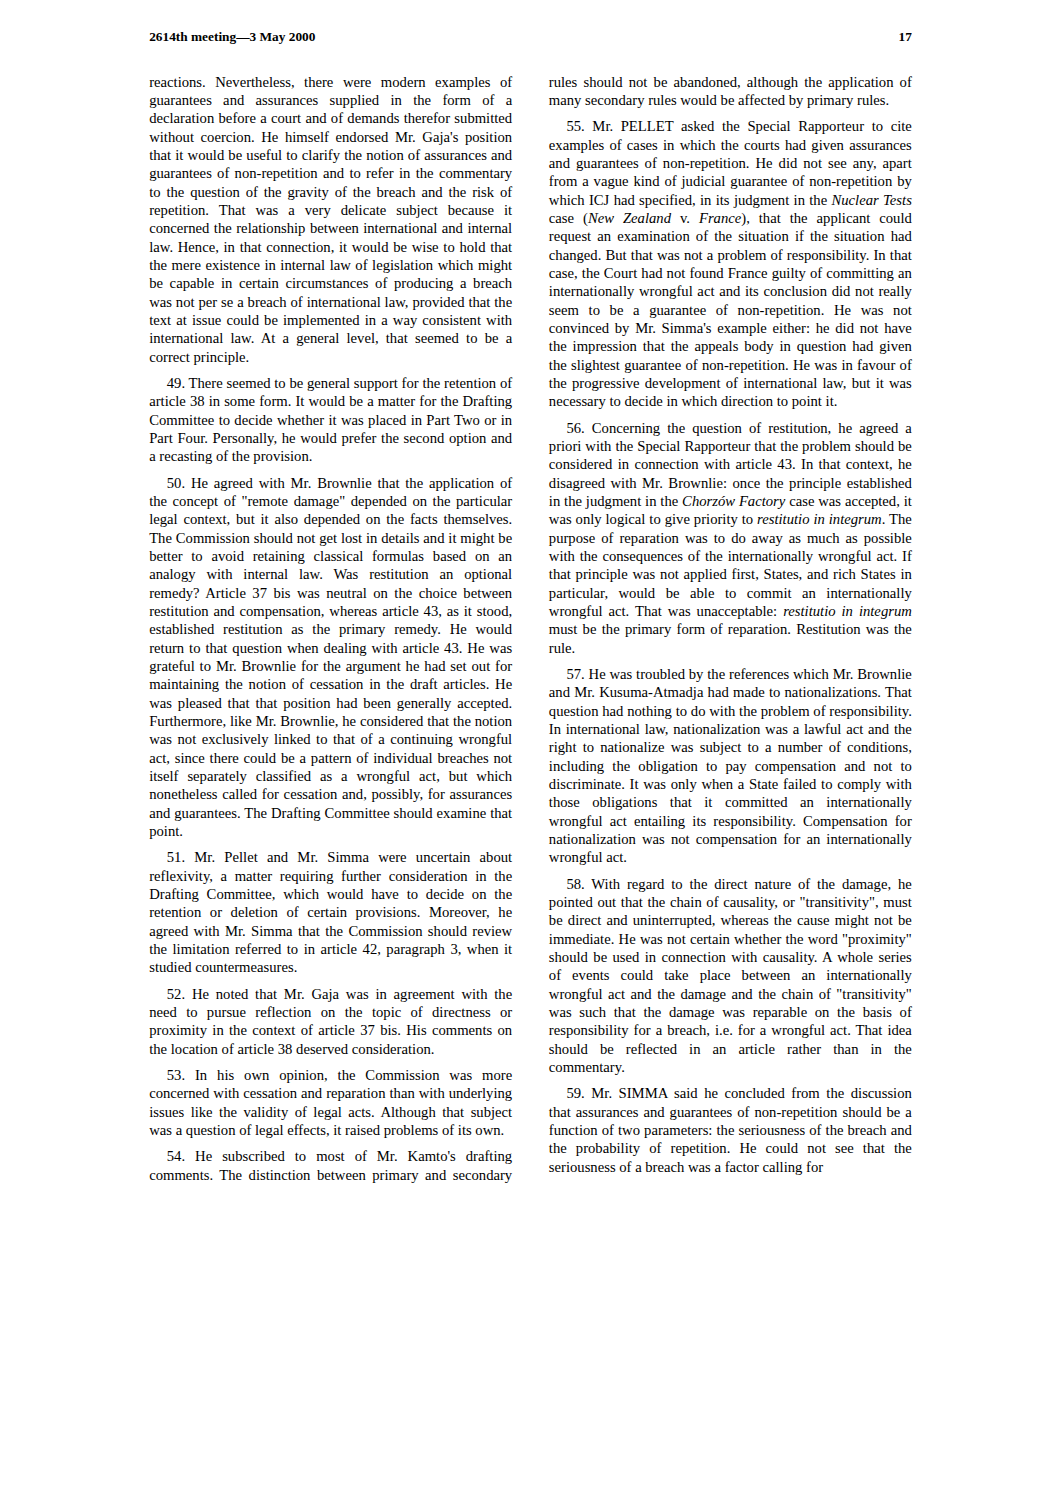2614th meeting—3 May 2000 17
reactions. Nevertheless, there were modern examples of guarantees and assurances supplied in the form of a declaration before a court and of demands therefor submitted without coercion. He himself endorsed Mr. Gaja's position that it would be useful to clarify the notion of assurances and guarantees of non-repetition and to refer in the commentary to the question of the gravity of the breach and the risk of repetition. That was a very delicate subject because it concerned the relationship between international and internal law. Hence, in that connection, it would be wise to hold that the mere existence in internal law of legislation which might be capable in certain circumstances of producing a breach was not per se a breach of international law, provided that the text at issue could be implemented in a way consistent with international law. At a general level, that seemed to be a correct principle.
49. There seemed to be general support for the retention of article 38 in some form. It would be a matter for the Drafting Committee to decide whether it was placed in Part Two or in Part Four. Personally, he would prefer the second option and a recasting of the provision.
50. He agreed with Mr. Brownlie that the application of the concept of "remote damage" depended on the particular legal context, but it also depended on the facts themselves. The Commission should not get lost in details and it might be better to avoid retaining classical formulas based on an analogy with internal law. Was restitution an optional remedy? Article 37 bis was neutral on the choice between restitution and compensation, whereas article 43, as it stood, established restitution as the primary remedy. He would return to that question when dealing with article 43. He was grateful to Mr. Brownlie for the argument he had set out for maintaining the notion of cessation in the draft articles. He was pleased that that position had been generally accepted. Furthermore, like Mr. Brownlie, he considered that the notion was not exclusively linked to that of a continuing wrongful act, since there could be a pattern of individual breaches not itself separately classified as a wrongful act, but which nonetheless called for cessation and, possibly, for assurances and guarantees. The Drafting Committee should examine that point.
51. Mr. Pellet and Mr. Simma were uncertain about reflexivity, a matter requiring further consideration in the Drafting Committee, which would have to decide on the retention or deletion of certain provisions. Moreover, he agreed with Mr. Simma that the Commission should review the limitation referred to in article 42, paragraph 3, when it studied countermeasures.
52. He noted that Mr. Gaja was in agreement with the need to pursue reflection on the topic of directness or proximity in the context of article 37 bis. His comments on the location of article 38 deserved consideration.
53. In his own opinion, the Commission was more concerned with cessation and reparation than with underlying issues like the validity of legal acts. Although that subject was a question of legal effects, it raised problems of its own.
54. He subscribed to most of Mr. Kamto's drafting comments. The distinction between primary and secondary rules should not be abandoned, although the application of many secondary rules would be affected by primary rules.
55. Mr. PELLET asked the Special Rapporteur to cite examples of cases in which the courts had given assurances and guarantees of non-repetition. He did not see any, apart from a vague kind of judicial guarantee of non-repetition by which ICJ had specified, in its judgment in the Nuclear Tests case (New Zealand v. France), that the applicant could request an examination of the situation if the situation had changed. But that was not a problem of responsibility. In that case, the Court had not found France guilty of committing an internationally wrongful act and its conclusion did not really seem to be a guarantee of non-repetition. He was not convinced by Mr. Simma's example either: he did not have the impression that the appeals body in question had given the slightest guarantee of non-repetition. He was in favour of the progressive development of international law, but it was necessary to decide in which direction to point it.
56. Concerning the question of restitution, he agreed a priori with the Special Rapporteur that the problem should be considered in connection with article 43. In that context, he disagreed with Mr. Brownlie: once the principle established in the judgment in the Chorzów Factory case was accepted, it was only logical to give priority to restitutio in integrum. The purpose of reparation was to do away as much as possible with the consequences of the internationally wrongful act. If that principle was not applied first, States, and rich States in particular, would be able to commit an internationally wrongful act. That was unacceptable: restitutio in integrum must be the primary form of reparation. Restitution was the rule.
57. He was troubled by the references which Mr. Brownlie and Mr. Kusuma-Atmadja had made to nationalizations. That question had nothing to do with the problem of responsibility. In international law, nationalization was a lawful act and the right to nationalize was subject to a number of conditions, including the obligation to pay compensation and not to discriminate. It was only when a State failed to comply with those obligations that it committed an internationally wrongful act entailing its responsibility. Compensation for nationalization was not compensation for an internationally wrongful act.
58. With regard to the direct nature of the damage, he pointed out that the chain of causality, or "transitivity", must be direct and uninterrupted, whereas the cause might not be immediate. He was not certain whether the word "proximity" should be used in connection with causality. A whole series of events could take place between an internationally wrongful act and the damage and the chain of "transitivity" was such that the damage was reparable on the basis of responsibility for a breach, i.e. for a wrongful act. That idea should be reflected in an article rather than in the commentary.
59. Mr. SIMMA said he concluded from the discussion that assurances and guarantees of non-repetition should be a function of two parameters: the seriousness of the breach and the probability of repetition. He could not see that the seriousness of a breach was a factor calling for